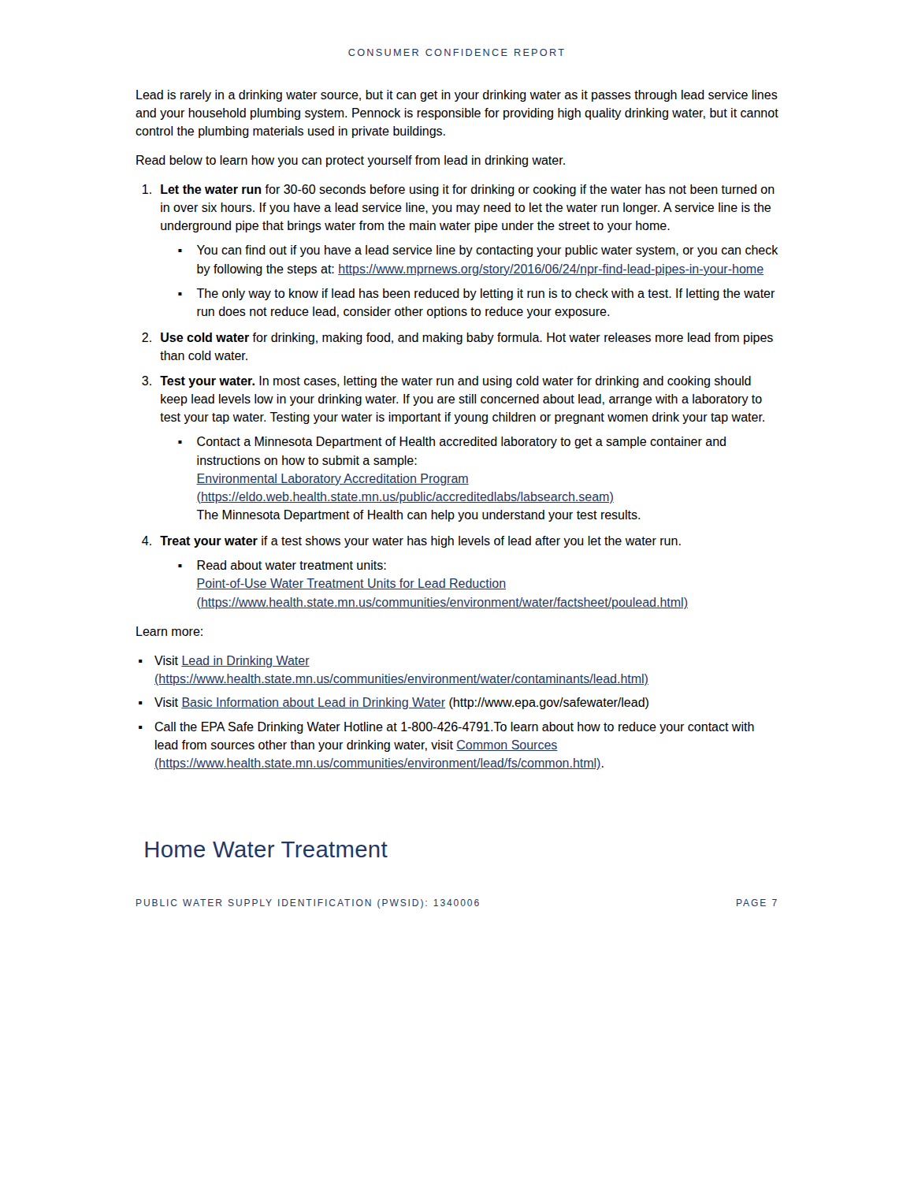Consumer Confidence Report
Lead is rarely in a drinking water source, but it can get in your drinking water as it passes through lead service lines and your household plumbing system. Pennock is responsible for providing high quality drinking water, but it cannot control the plumbing materials used in private buildings.
Read below to learn how you can protect yourself from lead in drinking water.
Let the water run for 30-60 seconds before using it for drinking or cooking if the water has not been turned on in over six hours. If you have a lead service line, you may need to let the water run longer. A service line is the underground pipe that brings water from the main water pipe under the street to your home.
You can find out if you have a lead service line by contacting your public water system, or you can check by following the steps at: https://www.mprnews.org/story/2016/06/24/npr-find-lead-pipes-in-your-home
The only way to know if lead has been reduced by letting it run is to check with a test. If letting the water run does not reduce lead, consider other options to reduce your exposure.
Use cold water for drinking, making food, and making baby formula. Hot water releases more lead from pipes than cold water.
Test your water. In most cases, letting the water run and using cold water for drinking and cooking should keep lead levels low in your drinking water. If you are still concerned about lead, arrange with a laboratory to test your tap water. Testing your water is important if young children or pregnant women drink your tap water.
Contact a Minnesota Department of Health accredited laboratory to get a sample container and instructions on how to submit a sample:
Environmental Laboratory Accreditation Program
(https://eldo.web.health.state.mn.us/public/accreditedlabs/labsearch.seam)
The Minnesota Department of Health can help you understand your test results.
Treat your water if a test shows your water has high levels of lead after you let the water run.
Read about water treatment units:
Point-of-Use Water Treatment Units for Lead Reduction
(https://www.health.state.mn.us/communities/environment/water/factsheet/poulead.html)
Learn more:
Visit Lead in Drinking Water
(https://www.health.state.mn.us/communities/environment/water/contaminants/lead.html)
Visit Basic Information about Lead in Drinking Water (http://www.epa.gov/safewater/lead)
Call the EPA Safe Drinking Water Hotline at 1-800-426-4791.To learn about how to reduce your contact with lead from sources other than your drinking water, visit Common Sources
(https://www.health.state.mn.us/communities/environment/lead/fs/common.html).
Home Water Treatment
Public Water Supply Identification (PWSID): 1340006 Page 7